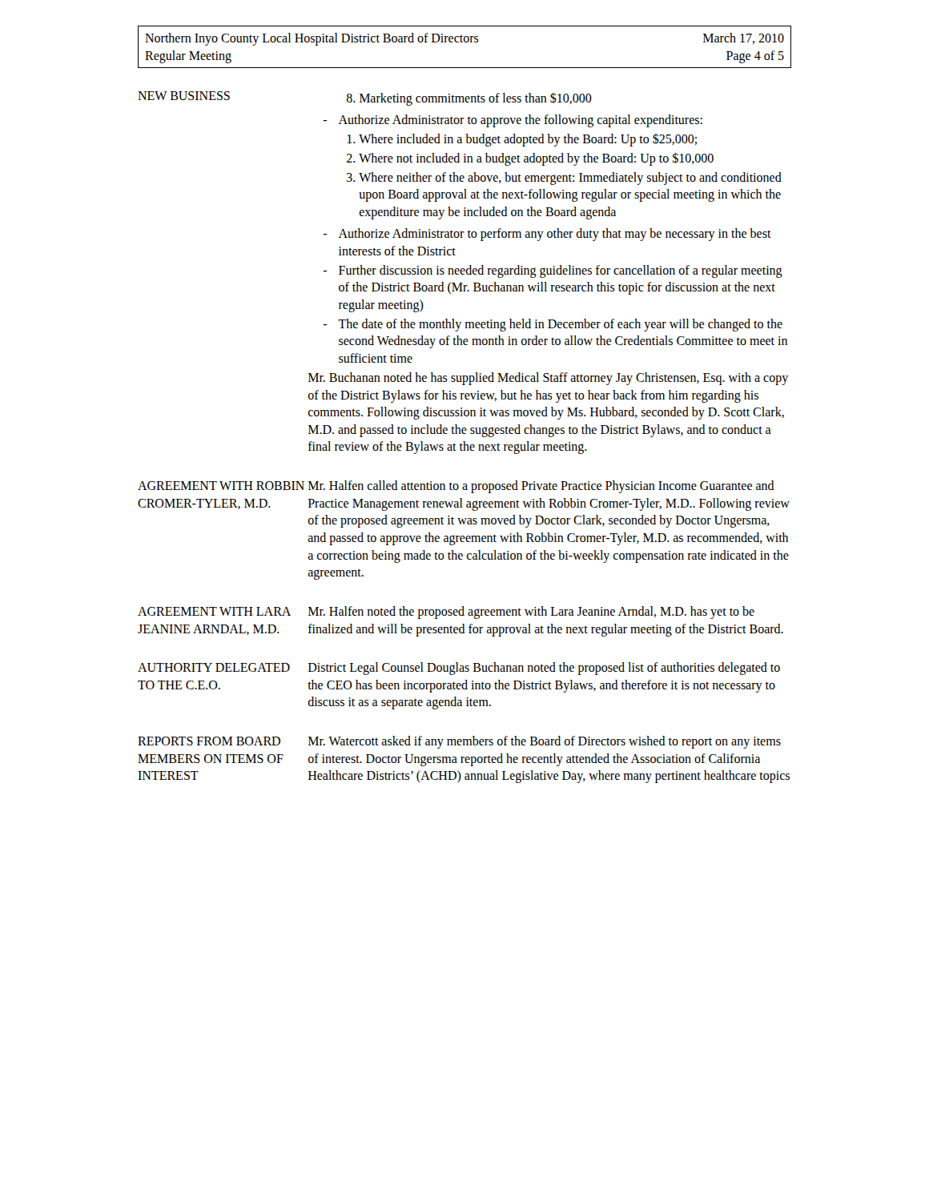| Northern Inyo County Local Hospital District Board of Directors | March 17, 2010 |
| Regular Meeting | Page 4 of 5 |
| New Business | Marketing commitments of less than $10,000 Authorize Administrator to approve the following capital expenditures: Where included in a budget adopted by the Board: Up to $25,000; Where not included in a budget adopted by the Board: Up to $10,000 Where neither of the above, but emergent: Immediately subject to and conditioned upon Board approval at the next-following regular or special meeting in which the expenditure may be included on the Board agenda Authorize Administrator to perform any other duty that may be necessary in the best interests of the District Further discussion is needed regarding guidelines for cancellation of a regular meeting of the District Board (Mr. Buchanan will research this topic for discussion at the next regular meeting) The date of the monthly meeting held in December of each year will be changed to the second Wednesday of the month in order to allow the Credentials Committee to meet in sufficient time Mr. Buchanan noted he has supplied Medical Staff attorney Jay Christensen, Esq. with a copy of the District Bylaws for his review, but he has yet to hear back from him regarding his comments. Following discussion it was moved by Ms. Hubbard, seconded by D. Scott Clark, M.D. and passed to include the suggested changes to the District Bylaws, and to conduct a final review of the Bylaws at the next regular meeting. |
| Agreement with Robbin Cromer-Tyler, M.D. | Mr. Halfen called attention to a proposed Private Practice Physician Income Guarantee and Practice Management renewal agreement with Robbin Cromer-Tyler, M.D.. Following review of the proposed agreement it was moved by Doctor Clark, seconded by Doctor Ungersma, and passed to approve the agreement with Robbin Cromer-Tyler, M.D. as recommended, with a correction being made to the calculation of the bi-weekly compensation rate indicated in the agreement. |
| Agreement with Lara Jeanine Arndal, M.D. | Mr. Halfen noted the proposed agreement with Lara Jeanine Arndal, M.D. has yet to be finalized and will be presented for approval at the next regular meeting of the District Board. |
| Authority Delegated to the C.E.O. | District Legal Counsel Douglas Buchanan noted the proposed list of authorities delegated to the CEO has been incorporated into the District Bylaws, and therefore it is not necessary to discuss it as a separate agenda item. |
| Reports from Board Members on Items of Interest | Mr. Watercott asked if any members of the Board of Directors wished to report on any items of interest. Doctor Ungersma reported he recently attended the Association of California Healthcare Districts’ (ACHD) annual Legislative Day, where many pertinent healthcare topics |